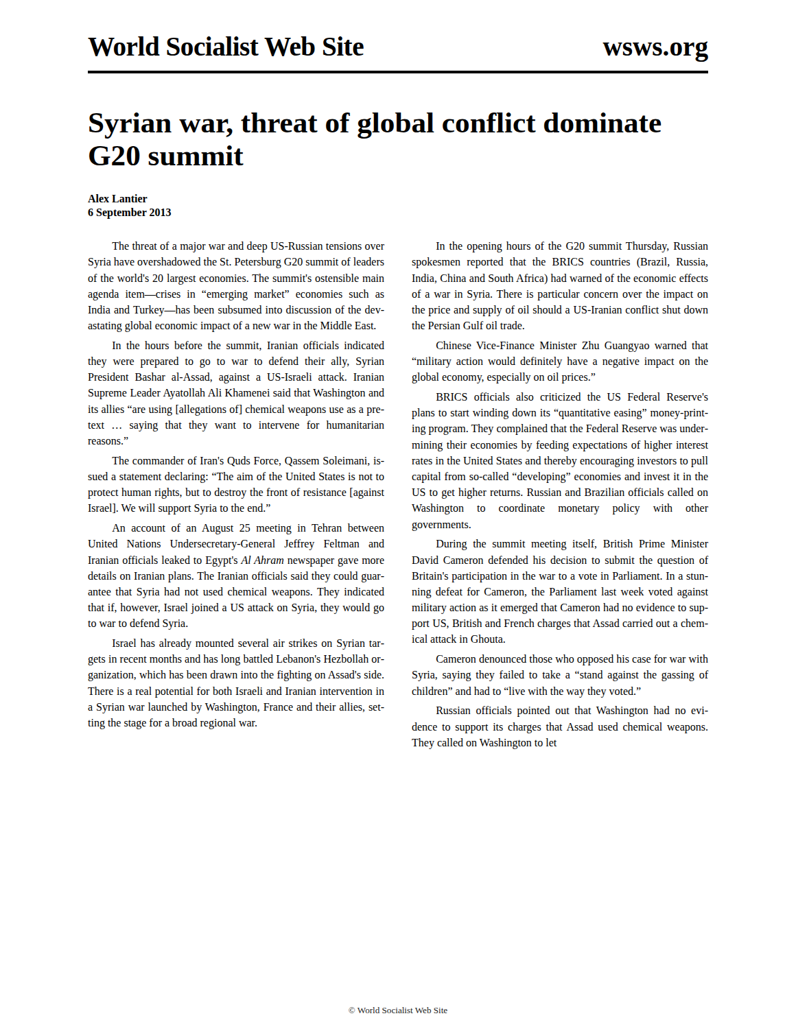World Socialist Web Site
wsws.org
Syrian war, threat of global conflict dominate G20 summit
Alex Lantier 6 September 2013
The threat of a major war and deep US-Russian tensions over Syria have overshadowed the St. Petersburg G20 summit of leaders of the world's 20 largest economies. The summit's ostensible main agenda item—crises in “emerging market” economies such as India and Turkey—has been subsumed into discussion of the devastating global economic impact of a new war in the Middle East.
In the hours before the summit, Iranian officials indicated they were prepared to go to war to defend their ally, Syrian President Bashar al-Assad, against a US-Israeli attack. Iranian Supreme Leader Ayatollah Ali Khamenei said that Washington and its allies “are using [allegations of] chemical weapons use as a pretext … saying that they want to intervene for humanitarian reasons.”
The commander of Iran's Quds Force, Qassem Soleimani, issued a statement declaring: “The aim of the United States is not to protect human rights, but to destroy the front of resistance [against Israel]. We will support Syria to the end.”
An account of an August 25 meeting in Tehran between United Nations Undersecretary-General Jeffrey Feltman and Iranian officials leaked to Egypt's Al Ahram newspaper gave more details on Iranian plans. The Iranian officials said they could guarantee that Syria had not used chemical weapons. They indicated that if, however, Israel joined a US attack on Syria, they would go to war to defend Syria.
Israel has already mounted several air strikes on Syrian targets in recent months and has long battled Lebanon's Hezbollah organization, which has been drawn into the fighting on Assad's side. There is a real potential for both Israeli and Iranian intervention in a Syrian war launched by Washington, France and their allies, setting the stage for a broad regional war.
In the opening hours of the G20 summit Thursday, Russian spokesmen reported that the BRICS countries (Brazil, Russia, India, China and South Africa) had warned of the economic effects of a war in Syria. There is particular concern over the impact on the price and supply of oil should a US-Iranian conflict shut down the Persian Gulf oil trade.
Chinese Vice-Finance Minister Zhu Guangyao warned that “military action would definitely have a negative impact on the global economy, especially on oil prices.”
BRICS officials also criticized the US Federal Reserve's plans to start winding down its “quantitative easing” money-printing program. They complained that the Federal Reserve was undermining their economies by feeding expectations of higher interest rates in the United States and thereby encouraging investors to pull capital from so-called “developing” economies and invest it in the US to get higher returns. Russian and Brazilian officials called on Washington to coordinate monetary policy with other governments.
During the summit meeting itself, British Prime Minister David Cameron defended his decision to submit the question of Britain's participation in the war to a vote in Parliament. In a stunning defeat for Cameron, the Parliament last week voted against military action as it emerged that Cameron had no evidence to support US, British and French charges that Assad carried out a chemical attack in Ghouta.
Cameron denounced those who opposed his case for war with Syria, saying they failed to take a “stand against the gassing of children” and had to “live with the way they voted.”
Russian officials pointed out that Washington had no evidence to support its charges that Assad used chemical weapons. They called on Washington to let
© World Socialist Web Site